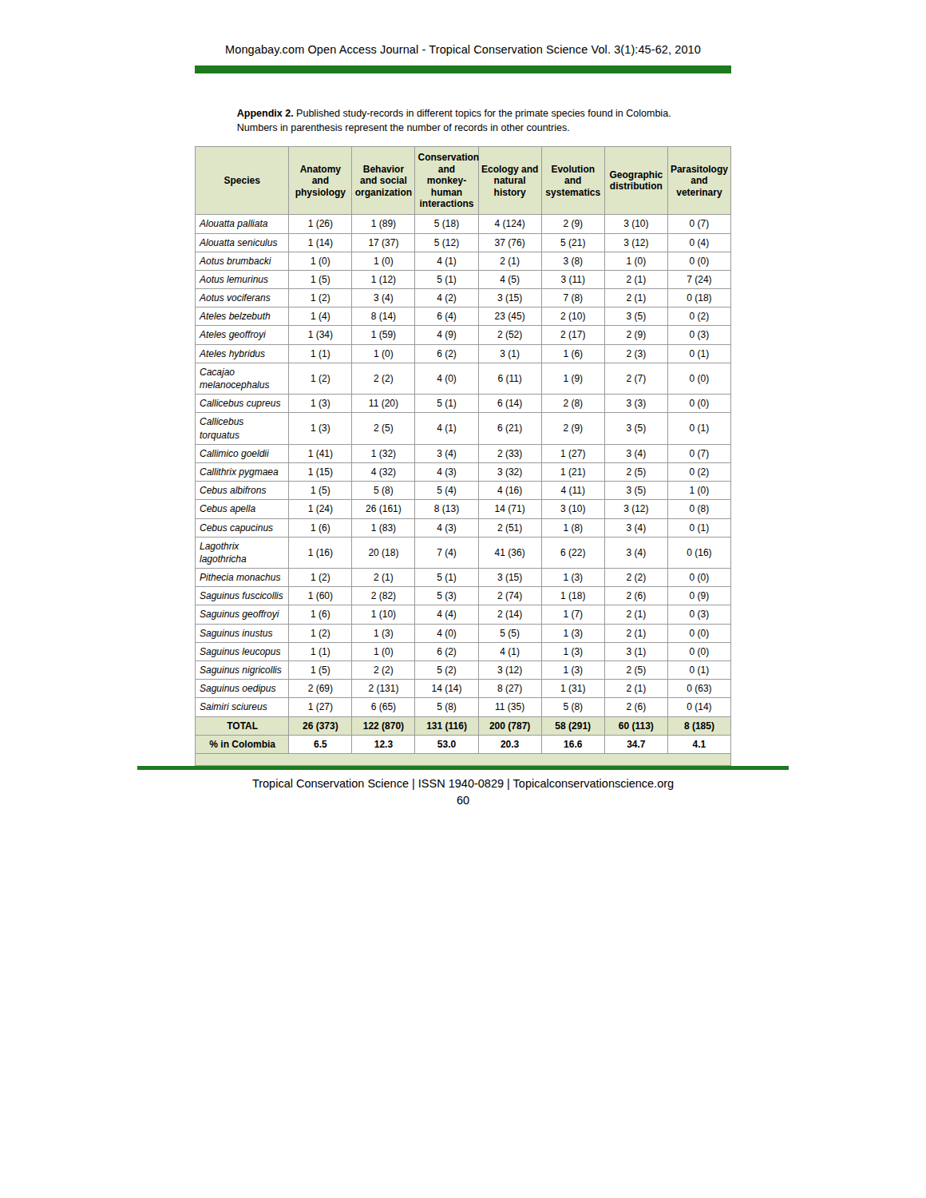Mongabay.com Open Access Journal - Tropical Conservation Science Vol. 3(1):45-62, 2010
Appendix 2. Published study-records in different topics for the primate species found in Colombia. Numbers in parenthesis represent the number of records in other countries.
| Species | Anatomy and physiology | Behavior and social organization | Conservation and monkey-human interactions | Ecology and natural history | Evolution and systematics | Geographic distribution | Parasitology and veterinary |
| --- | --- | --- | --- | --- | --- | --- | --- |
| Alouatta palliata | 1 (26) | 1 (89) | 5 (18) | 4 (124) | 2 (9) | 3 (10) | 0 (7) |
| Alouatta seniculus | 1 (14) | 17 (37) | 5 (12) | 37 (76) | 5 (21) | 3 (12) | 0 (4) |
| Aotus brumbacki | 1 (0) | 1 (0) | 4 (1) | 2 (1) | 3 (8) | 1 (0) | 0 (0) |
| Aotus lemurinus | 1 (5) | 1 (12) | 5 (1) | 4 (5) | 3 (11) | 2 (1) | 7 (24) |
| Aotus vociferans | 1 (2) | 3 (4) | 4 (2) | 3 (15) | 7 (8) | 2 (1) | 0 (18) |
| Ateles belzebuth | 1 (4) | 8 (14) | 6 (4) | 23 (45) | 2 (10) | 3 (5) | 0 (2) |
| Ateles geoffroyi | 1 (34) | 1 (59) | 4 (9) | 2 (52) | 2 (17) | 2 (9) | 0 (3) |
| Ateles hybridus | 1 (1) | 1 (0) | 6 (2) | 3 (1) | 1 (6) | 2 (3) | 0 (1) |
| Cacajao melanocephalus | 1 (2) | 2 (2) | 4 (0) | 6 (11) | 1 (9) | 2 (7) | 0 (0) |
| Callicebus cupreus | 1 (3) | 11 (20) | 5 (1) | 6 (14) | 2 (8) | 3 (3) | 0 (0) |
| Callicebus torquatus | 1 (3) | 2 (5) | 4 (1) | 6 (21) | 2 (9) | 3 (5) | 0 (1) |
| Callimico goeldii | 1 (41) | 1 (32) | 3 (4) | 2 (33) | 1 (27) | 3 (4) | 0 (7) |
| Callithrix pygmaea | 1 (15) | 4 (32) | 4 (3) | 3 (32) | 1 (21) | 2 (5) | 0 (2) |
| Cebus albifrons | 1 (5) | 5 (8) | 5 (4) | 4 (16) | 4 (11) | 3 (5) | 1 (0) |
| Cebus apella | 1 (24) | 26 (161) | 8 (13) | 14 (71) | 3 (10) | 3 (12) | 0 (8) |
| Cebus capucinus | 1 (6) | 1 (83) | 4 (3) | 2 (51) | 1 (8) | 3 (4) | 0 (1) |
| Lagothrix lagothricha | 1 (16) | 20 (18) | 7 (4) | 41 (36) | 6 (22) | 3 (4) | 0 (16) |
| Pithecia monachus | 1 (2) | 2 (1) | 5 (1) | 3 (15) | 1 (3) | 2 (2) | 0 (0) |
| Saguinus fuscicollis | 1 (60) | 2 (82) | 5 (3) | 2 (74) | 1 (18) | 2 (6) | 0 (9) |
| Saguinus geoffroyi | 1 (6) | 1 (10) | 4 (4) | 2 (14) | 1 (7) | 2 (1) | 0 (3) |
| Saguinus inustus | 1 (2) | 1 (3) | 4 (0) | 5 (5) | 1 (3) | 2 (1) | 0 (0) |
| Saguinus leucopus | 1 (1) | 1 (0) | 6 (2) | 4 (1) | 1 (3) | 3 (1) | 0 (0) |
| Saguinus nigricollis | 1 (5) | 2 (2) | 5 (2) | 3 (12) | 1 (3) | 2 (5) | 0 (1) |
| Saguinus oedipus | 2 (69) | 2 (131) | 14 (14) | 8 (27) | 1 (31) | 2 (1) | 0 (63) |
| Saimiri sciureus | 1 (27) | 6 (65) | 5 (8) | 11 (35) | 5 (8) | 2 (6) | 0 (14) |
| TOTAL | 26 (373) | 122 (870) | 131 (116) | 200 (787) | 58 (291) | 60 (113) | 8 (185) |
| % in Colombia | 6.5 | 12.3 | 53.0 | 20.3 | 16.6 | 34.7 | 4.1 |
Tropical Conservation Science | ISSN 1940-0829 | Topicalconservationscience.org
60